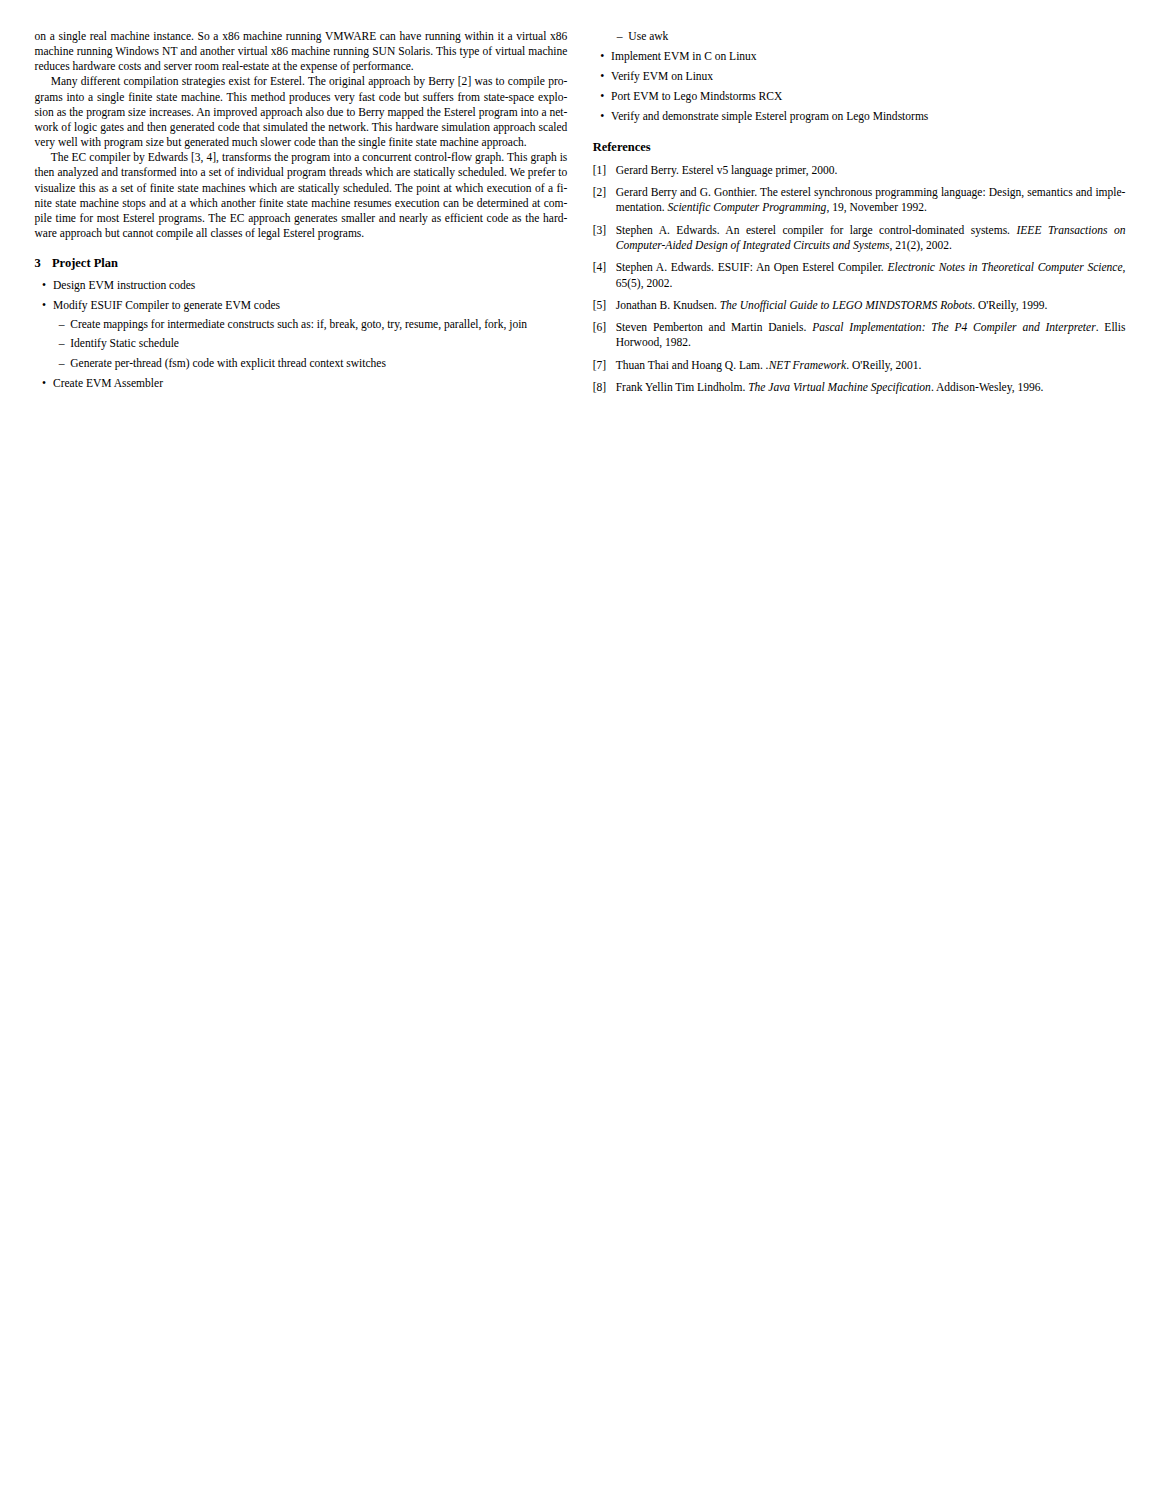on a single real machine instance. So a x86 machine running VMWARE can have running within it a virtual x86 machine running Windows NT and another virtual x86 machine running SUN Solaris. This type of virtual machine reduces hardware costs and server room real-estate at the expense of performance.
Many different compilation strategies exist for Esterel. The original approach by Berry [2] was to compile programs into a single finite state machine. This method produces very fast code but suffers from state-space explosion as the program size increases. An improved approach also due to Berry mapped the Esterel program into a network of logic gates and then generated code that simulated the network. This hardware simulation approach scaled very well with program size but generated much slower code than the single finite state machine approach.
The EC compiler by Edwards [3, 4], transforms the program into a concurrent control-flow graph. This graph is then analyzed and transformed into a set of individual program threads which are statically scheduled. We prefer to visualize this as a set of finite state machines which are statically scheduled. The point at which execution of a finite state machine stops and at a which another finite state machine resumes execution can be determined at compile time for most Esterel programs. The EC approach generates smaller and nearly as efficient code as the hardware approach but cannot compile all classes of legal Esterel programs.
3 Project Plan
Design EVM instruction codes
Modify ESUIF Compiler to generate EVM codes
Create mappings for intermediate constructs such as: if, break, goto, try, resume, parallel, fork, join
Identify Static schedule
Generate per-thread (fsm) code with explicit thread context switches
Create EVM Assembler
Use awk
Implement EVM in C on Linux
Verify EVM on Linux
Port EVM to Lego Mindstorms RCX
Verify and demonstrate simple Esterel program on Lego Mindstorms
References
Gerard Berry. Esterel v5 language primer, 2000.
Gerard Berry and G. Gonthier. The esterel synchronous programming language: Design, semantics and implementation. Scientific Computer Programming, 19, November 1992.
Stephen A. Edwards. An esterel compiler for large control-dominated systems. IEEE Transactions on Computer-Aided Design of Integrated Circuits and Systems, 21(2), 2002.
Stephen A. Edwards. ESUIF: An Open Esterel Compiler. Electronic Notes in Theoretical Computer Science, 65(5), 2002.
Jonathan B. Knudsen. The Unofficial Guide to LEGO MINDSTORMS Robots. O'Reilly, 1999.
Steven Pemberton and Martin Daniels. Pascal Implementation: The P4 Compiler and Interpreter. Ellis Horwood, 1982.
Thuan Thai and Hoang Q. Lam. .NET Framework. O'Reilly, 2001.
Frank Yellin Tim Lindholm. The Java Virtual Machine Specification. Addison-Wesley, 1996.